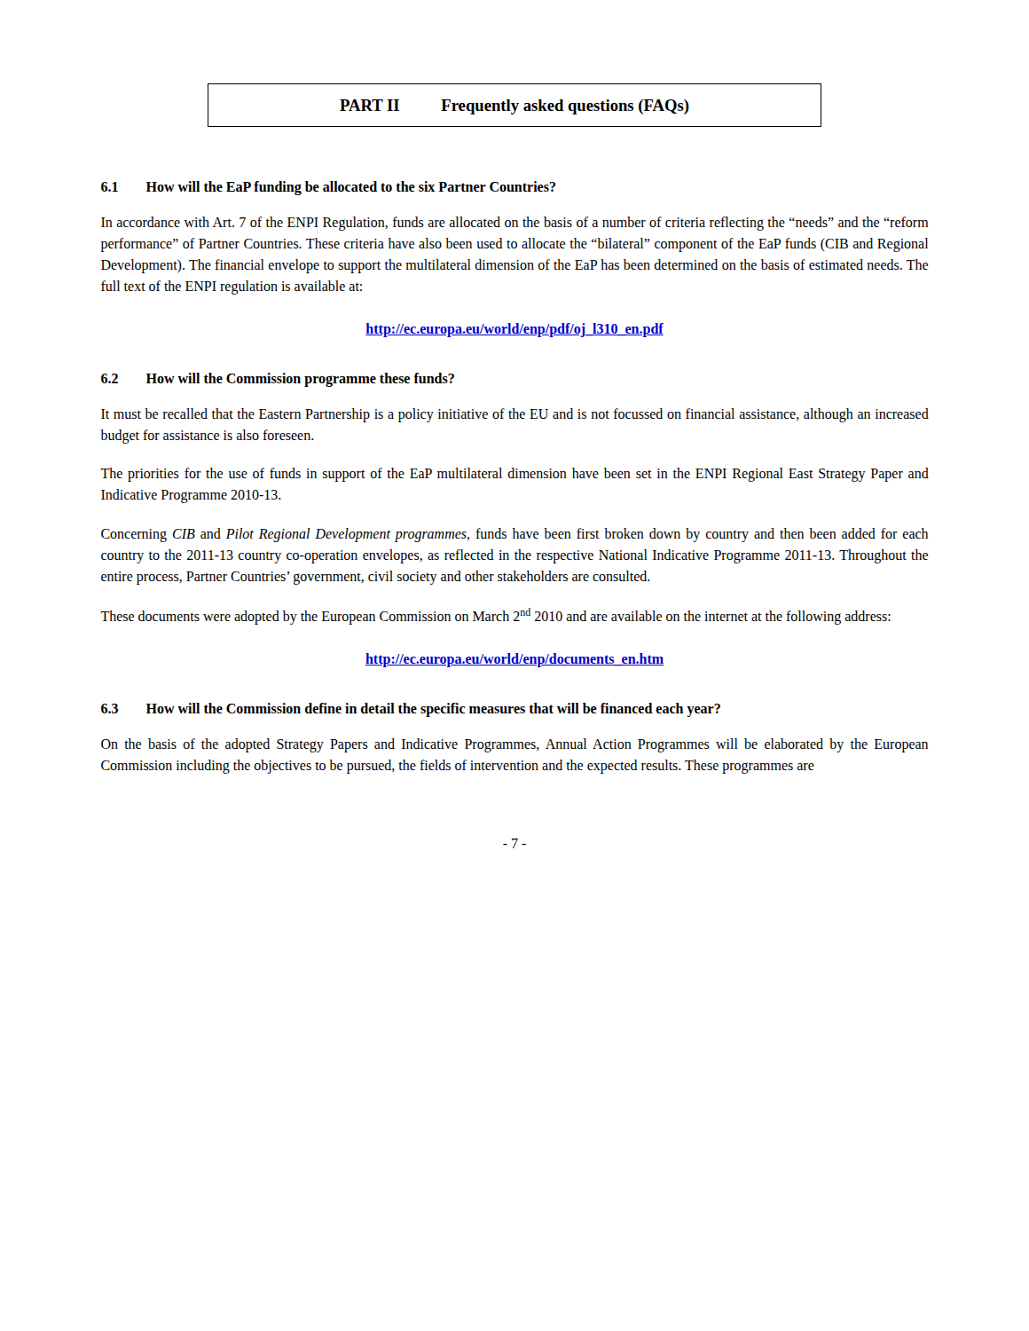PART IIFrequently asked questions (FAQs)
6.1 How will the EaP funding be allocated to the six Partner Countries?
In accordance with Art. 7 of the ENPI Regulation, funds are allocated on the basis of a number of criteria reflecting the “needs” and the “reform performance” of Partner Countries. These criteria have also been used to allocate the “bilateral” component of the EaP funds (CIB and Regional Development). The financial envelope to support the multilateral dimension of the EaP has been determined on the basis of estimated needs. The full text of the ENPI regulation is available at:
http://ec.europa.eu/world/enp/pdf/oj_l310_en.pdf
6.2 How will the Commission programme these funds?
It must be recalled that the Eastern Partnership is a policy initiative of the EU and is not focussed on financial assistance, although an increased budget for assistance is also foreseen.
The priorities for the use of funds in support of the EaP multilateral dimension have been set in the ENPI Regional East Strategy Paper and Indicative Programme 2010-13.
Concerning CIB and Pilot Regional Development programmes, funds have been first broken down by country and then been added for each country to the 2011-13 country co-operation envelopes, as reflected in the respective National Indicative Programme 2011-13. Throughout the entire process, Partner Countries’ government, civil society and other stakeholders are consulted.
These documents were adopted by the European Commission on March 2nd 2010 and are available on the internet at the following address:
http://ec.europa.eu/world/enp/documents_en.htm
6.3 How will the Commission define in detail the specific measures that will be financed each year?
On the basis of the adopted Strategy Papers and Indicative Programmes, Annual Action Programmes will be elaborated by the European Commission including the objectives to be pursued, the fields of intervention and the expected results. These programmes are
- 7 -